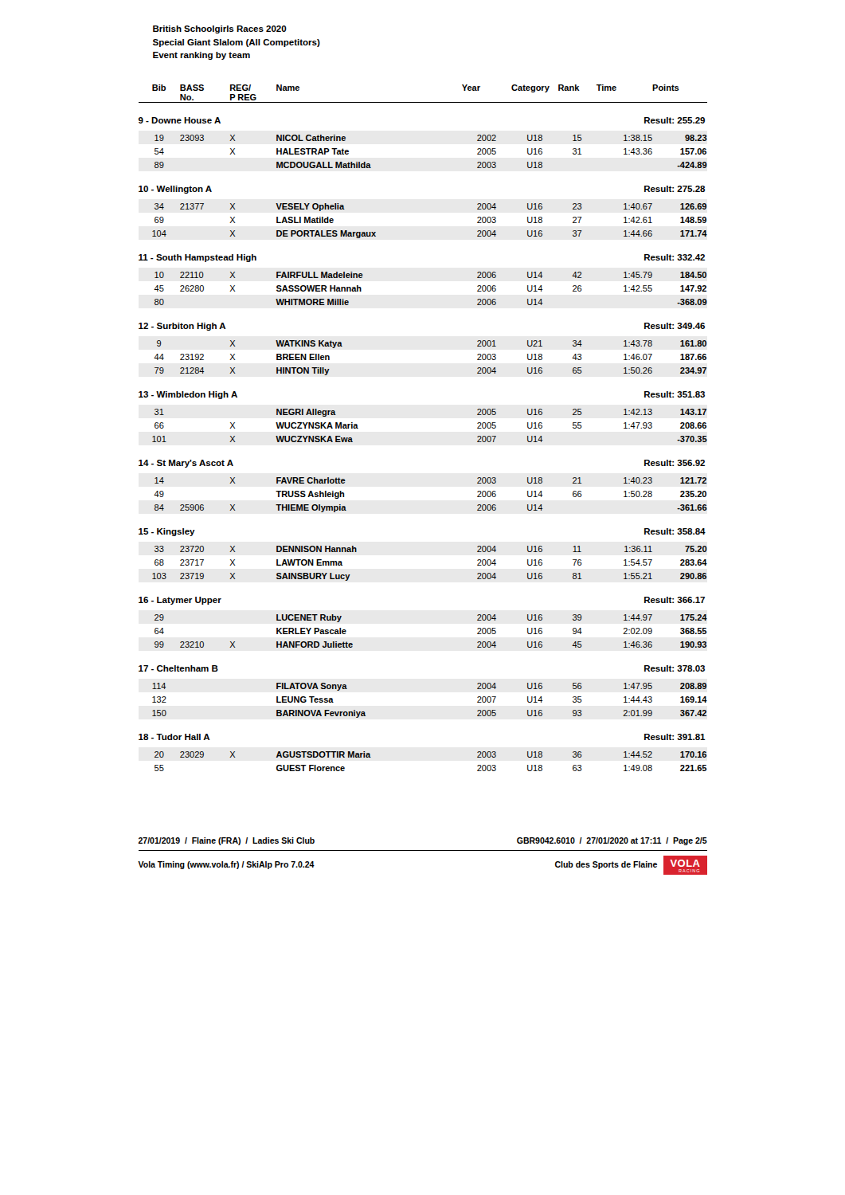British Schoolgirls Races 2020
Special Giant Slalom (All Competitors)
Event ranking by team
| Bib | BASS | REG/ | Name | Year | Category | Rank | Time | Points |
| --- | --- | --- | --- | --- | --- | --- | --- | --- |
| | No. | P REG | | | | | | |
| 9 - Downe House A | Result: 255.29 |
| 19 | 23093 | X | NICOL Catherine | 2002 | U18 | 15 | 1:38.15 | 98.23 |
| 54 | | X | HALESTRAP Tate | 2005 | U16 | 31 | 1:43.36 | 157.06 |
| 89 | | | MCDOUGALL Mathilda | 2003 | U18 | | | -424.89 |
| 10 - Wellington A | Result: 275.28 |
| 34 | 21377 | X | VESELY Ophelia | 2004 | U16 | 23 | 1:40.67 | 126.69 |
| 69 | | X | LASLI Matilde | 2003 | U18 | 27 | 1:42.61 | 148.59 |
| 104 | | X | DE PORTALES Margaux | 2004 | U16 | 37 | 1:44.66 | 171.74 |
| 11 - South Hampstead High | Result: 332.42 |
| 10 | 22110 | X | FAIRFULL Madeleine | 2006 | U14 | 42 | 1:45.79 | 184.50 |
| 45 | 26280 | X | SASSOWER Hannah | 2006 | U14 | 26 | 1:42.55 | 147.92 |
| 80 | | | WHITMORE Millie | 2006 | U14 | | | -368.09 |
| 12 - Surbiton High A | Result: 349.46 |
| 9 | | X | WATKINS Katya | 2001 | U21 | 34 | 1:43.78 | 161.80 |
| 44 | 23192 | X | BREEN Ellen | 2003 | U18 | 43 | 1:46.07 | 187.66 |
| 79 | 21284 | X | HINTON Tilly | 2004 | U16 | 65 | 1:50.26 | 234.97 |
| 13 - Wimbledon High A | Result: 351.83 |
| 31 | | | NEGRI Allegra | 2005 | U16 | 25 | 1:42.13 | 143.17 |
| 66 | | X | WUCZYNSKA Maria | 2005 | U16 | 55 | 1:47.93 | 208.66 |
| 101 | | X | WUCZYNSKA Ewa | 2007 | U14 | | | -370.35 |
| 14 - St Mary's Ascot A | Result: 356.92 |
| 14 | | X | FAVRE Charlotte | 2003 | U18 | 21 | 1:40.23 | 121.72 |
| 49 | | | TRUSS Ashleigh | 2006 | U14 | 66 | 1:50.28 | 235.20 |
| 84 | 25906 | X | THIEME Olympia | 2006 | U14 | | | -361.66 |
| 15 - Kingsley | Result: 358.84 |
| 33 | 23720 | X | DENNISON Hannah | 2004 | U16 | 11 | 1:36.11 | 75.20 |
| 68 | 23717 | X | LAWTON Emma | 2004 | U16 | 76 | 1:54.57 | 283.64 |
| 103 | 23719 | X | SAINSBURY Lucy | 2004 | U16 | 81 | 1:55.21 | 290.86 |
| 16 - Latymer Upper | Result: 366.17 |
| 29 | | | LUCENET Ruby | 2004 | U16 | 39 | 1:44.97 | 175.24 |
| 64 | | | KERLEY Pascale | 2005 | U16 | 94 | 2:02.09 | 368.55 |
| 99 | 23210 | X | HANFORD Juliette | 2004 | U16 | 45 | 1:46.36 | 190.93 |
| 17 - Cheltenham B | Result: 378.03 |
| 114 | | | FILATOVA Sonya | 2004 | U16 | 56 | 1:47.95 | 208.89 |
| 132 | | | LEUNG Tessa | 2007 | U14 | 35 | 1:44.43 | 169.14 |
| 150 | | | BARINOVA Fevroniya | 2005 | U16 | 93 | 2:01.99 | 367.42 |
| 18 - Tudor Hall A | Result: 391.81 |
| 20 | 23029 | X | AGUSTSDOTTIR Maria | 2003 | U18 | 36 | 1:44.52 | 170.16 |
| 55 | | | GUEST Florence | 2003 | U18 | 63 | 1:49.08 | 221.65 |
27/01/2019 / Flaine (FRA) / Ladies Ski Club GBR9042.6010 / 27/01/2020 at 17:11 / Page 2/5
Vola Timing (www.vola.fr) / SkiAlp Pro 7.0.24 Club des Sports de Flaine VOLARACING